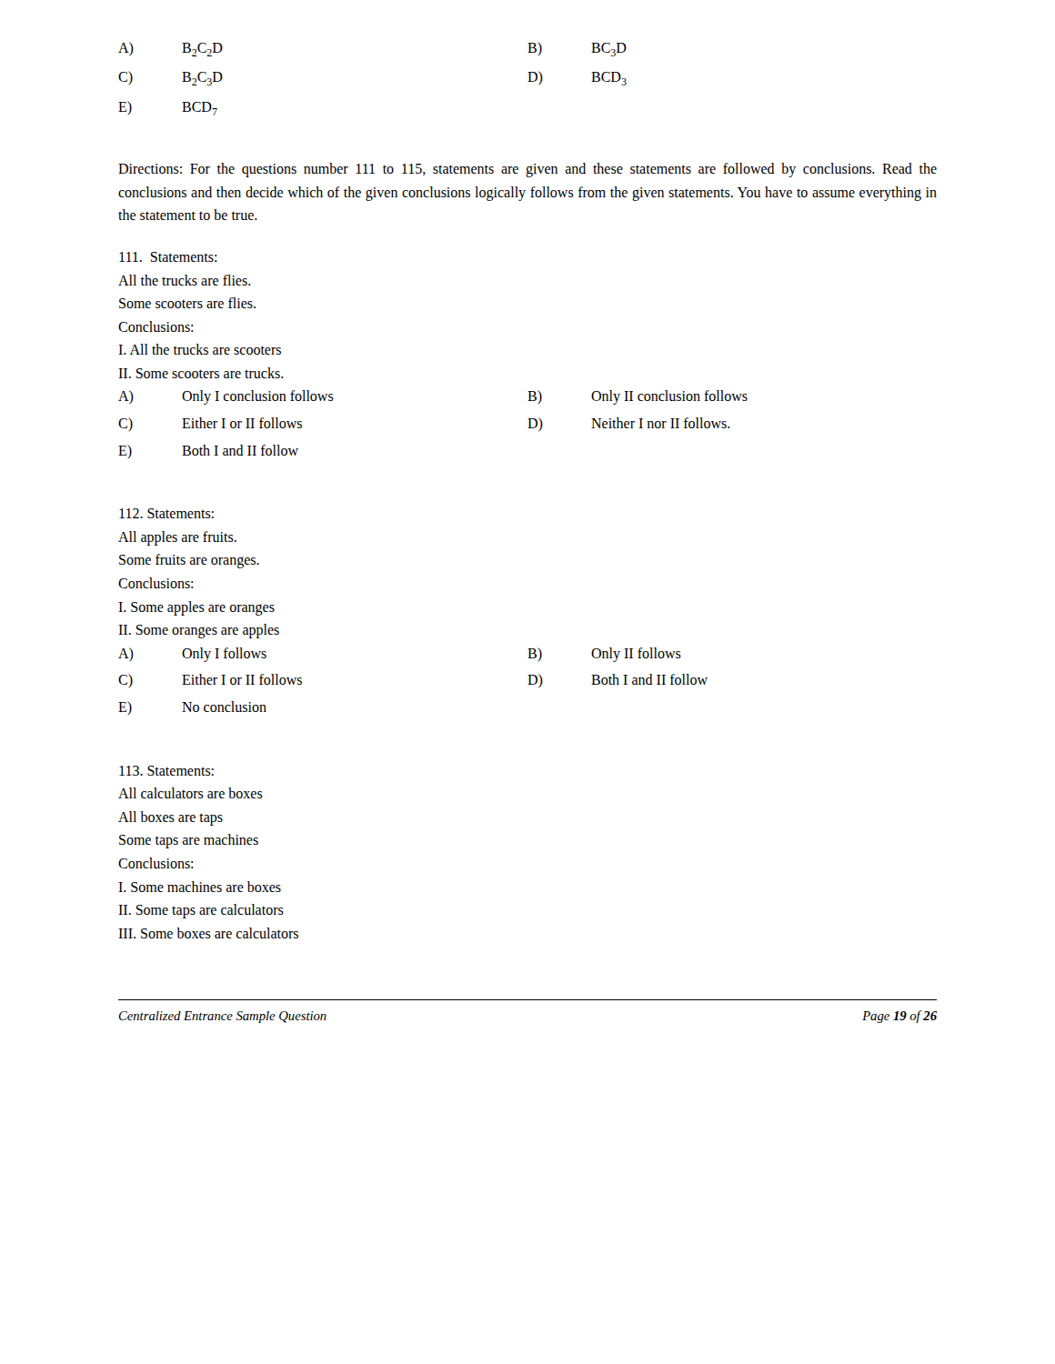A) B2C2D
B) BC3D
C) B2C3D
D) BCD3
E) BCD7
Directions: For the questions number 111 to 115, statements are given and these statements are followed by conclusions. Read the conclusions and then decide which of the given conclusions logically follows from the given statements. You have to assume everything in the statement to be true.
111. Statements:
All the trucks are flies.
Some scooters are flies.
Conclusions:
I. All the trucks are scooters
II. Some scooters are trucks.
A) Only I conclusion follows
B) Only II conclusion follows
C) Either I or II follows
D) Neither I nor II follows.
E) Both I and II follow
112. Statements:
All apples are fruits.
Some fruits are oranges.
Conclusions:
I. Some apples are oranges
II. Some oranges are apples
A) Only I follows
B) Only II follows
C) Either I or II follows
D) Both I and II follow
E) No conclusion
113. Statements:
All calculators are boxes
All boxes are taps
Some taps are machines
Conclusions:
I. Some machines are boxes
II. Some taps are calculators
III. Some boxes are calculators
Centralized Entrance Sample Question
Page 19 of 26